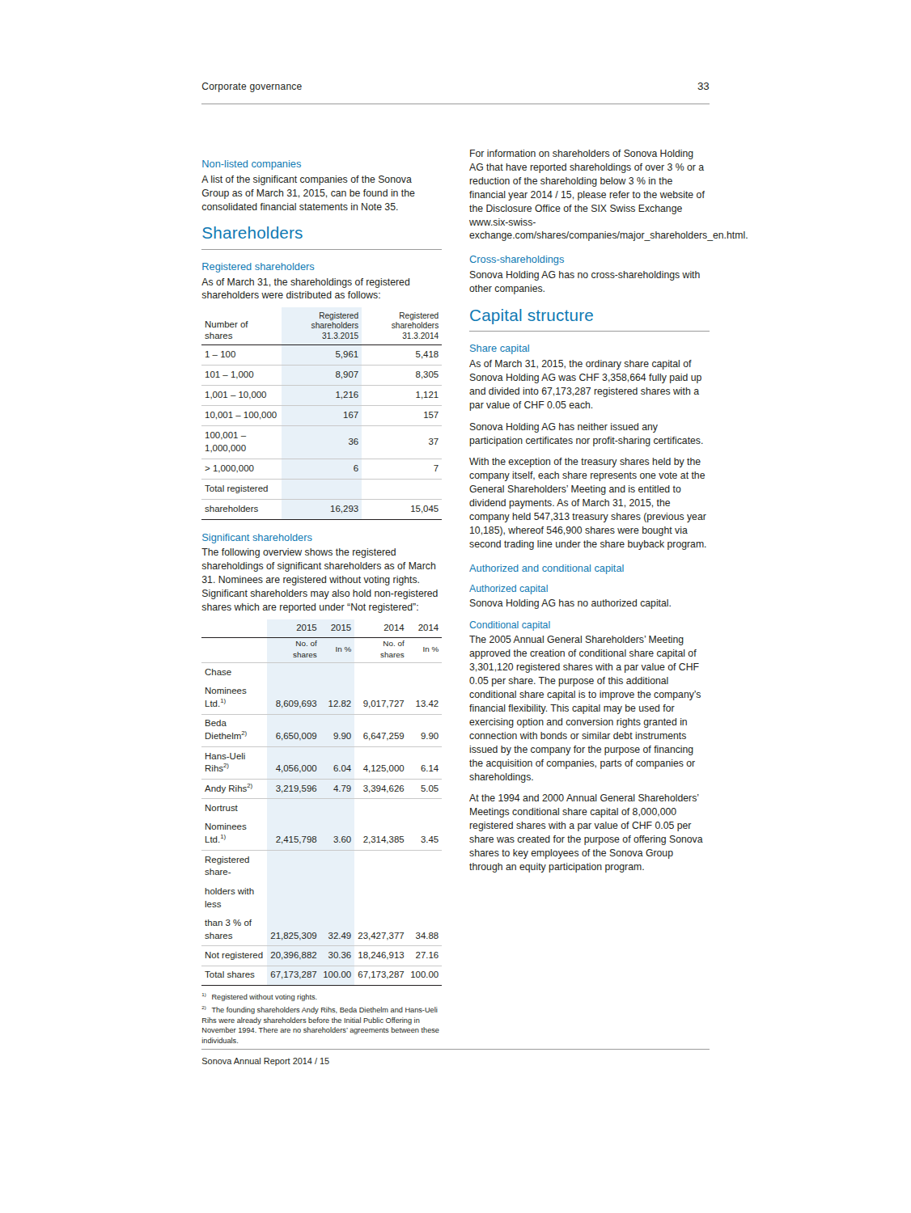Corporate governance
33
Non-listed companies
A list of the significant companies of the Sonova Group as of March 31, 2015, can be found in the consolidated financial statements in Note 35.
Shareholders
Registered shareholders
As of March 31, the shareholdings of registered shareholders were distributed as follows:
| Number of shares | Registered shareholders 31.3.2015 | Registered shareholders 31.3.2014 |
| --- | --- | --- |
| 1 – 100 | 5,961 | 5,418 |
| 101 – 1,000 | 8,907 | 8,305 |
| 1,001 – 10,000 | 1,216 | 1,121 |
| 10,001 – 100,000 | 167 | 157 |
| 100,001 – 1,000,000 | 36 | 37 |
| > 1,000,000 | 6 | 7 |
| Total registered | | |
| shareholders | 16,293 | 15,045 |
Significant shareholders
The following overview shows the registered shareholdings of significant shareholders as of March 31. Nominees are registered without voting rights. Significant shareholders may also hold non-registered shares which are reported under “Not registered”:
| | 2015 | 2015 | 2014 | 2014 |
| --- | --- | --- | --- | --- |
| | No. of shares | In % | No. of shares | In % |
| Chase | | | | |
| Nominees Ltd. 1) | 8,609,693 | 12.82 | 9,017,727 | 13.42 |
| Beda Diethelm 2) | 6,650,009 | 9.90 | 6,647,259 | 9.90 |
| Hans-Ueli Rihs 2) | 4,056,000 | 6.04 | 4,125,000 | 6.14 |
| Andy Rihs 2) | 3,219,596 | 4.79 | 3,394,626 | 5.05 |
| Nortrust | | | | |
| Nominees Ltd. 1) | 2,415,798 | 3.60 | 2,314,385 | 3.45 |
| Registered share- | | | | |
| holders with less | | | | |
| than 3 % of shares | 21,825,309 | 32.49 | 23,427,377 | 34.88 |
| Not registered | 20,396,882 | 30.36 | 18,246,913 | 27.16 |
| Total shares | 67,173,287 | 100.00 | 67,173,287 | 100.00 |
1) Registered without voting rights.
2) The founding shareholders Andy Rihs, Beda Diethelm and Hans-Ueli Rihs were already shareholders before the Initial Public Offering in November 1994. There are no shareholders’ agreements between these individuals.
For information on shareholders of Sonova Holding AG that have reported shareholdings of over 3 % or a reduction of the shareholding below 3 % in the financial year 2014 / 15, please refer to the website of the Disclosure Office of the SIX Swiss Exchange www.six-swiss-exchange.com/shares/companies/major_shareholders_en.html.
Cross-shareholdings
Sonova Holding AG has no cross-shareholdings with other companies.
Capital structure
Share capital
As of March 31, 2015, the ordinary share capital of Sonova Holding AG was CHF 3,358,664 fully paid up and divided into 67,173,287 registered shares with a par value of CHF 0.05 each.
Sonova Holding AG has neither issued any participation certificates nor profit-sharing certificates.
With the exception of the treasury shares held by the company itself, each share represents one vote at the General Shareholders’ Meeting and is entitled to dividend payments. As of March 31, 2015, the company held 547,313 treasury shares (previous year 10,185), whereof 546,900 shares were bought via second trading line under the share buyback program.
Authorized and conditional capital
Authorized capital
Sonova Holding AG has no authorized capital.
Conditional capital
The 2005 Annual General Shareholders’ Meeting approved the creation of conditional share capital of 3,301,120 registered shares with a par value of CHF 0.05 per share. The purpose of this additional conditional share capital is to improve the company’s financial flexibility. This capital may be used for exercising option and conversion rights granted in connection with bonds or similar debt instruments issued by the company for the purpose of financing the acquisition of companies, parts of companies or shareholdings.
At the 1994 and 2000 Annual General Shareholders’ Meetings conditional share capital of 8,000,000 registered shares with a par value of CHF 0.05 per share was created for the purpose of offering Sonova shares to key employees of the Sonova Group through an equity participation program.
Sonova Annual Report 2014 / 15